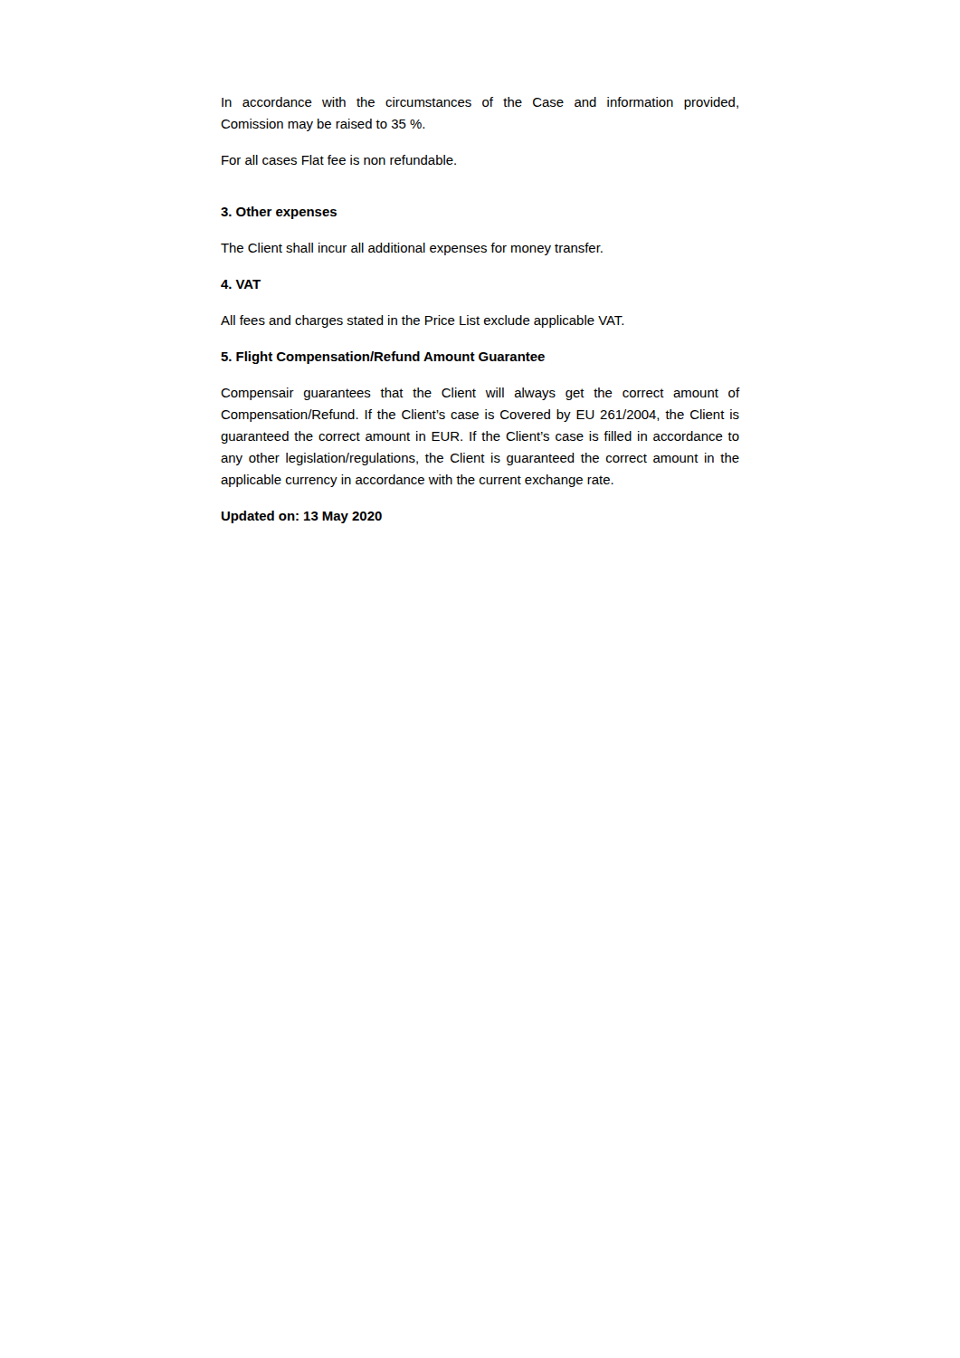In accordance with the circumstances of the Case and information provided, Comission may be raised to 35 %.
For all cases Flat fee is non refundable.
3. Other expenses
The Client shall incur all additional expenses for money transfer.
4. VAT
All fees and charges stated in the Price List exclude applicable VAT.
5. Flight Compensation/Refund Amount Guarantee
Compensair guarantees that the Client will always get the correct amount of Compensation/Refund. If the Client’s case is Covered by EU 261/2004, the Client is guaranteed the correct amount in EUR. If the Client’s case is filled in accordance to any other legislation/regulations, the Client is guaranteed the correct amount in the applicable currency in accordance with the current exchange rate.
Updated on: 13 May 2020